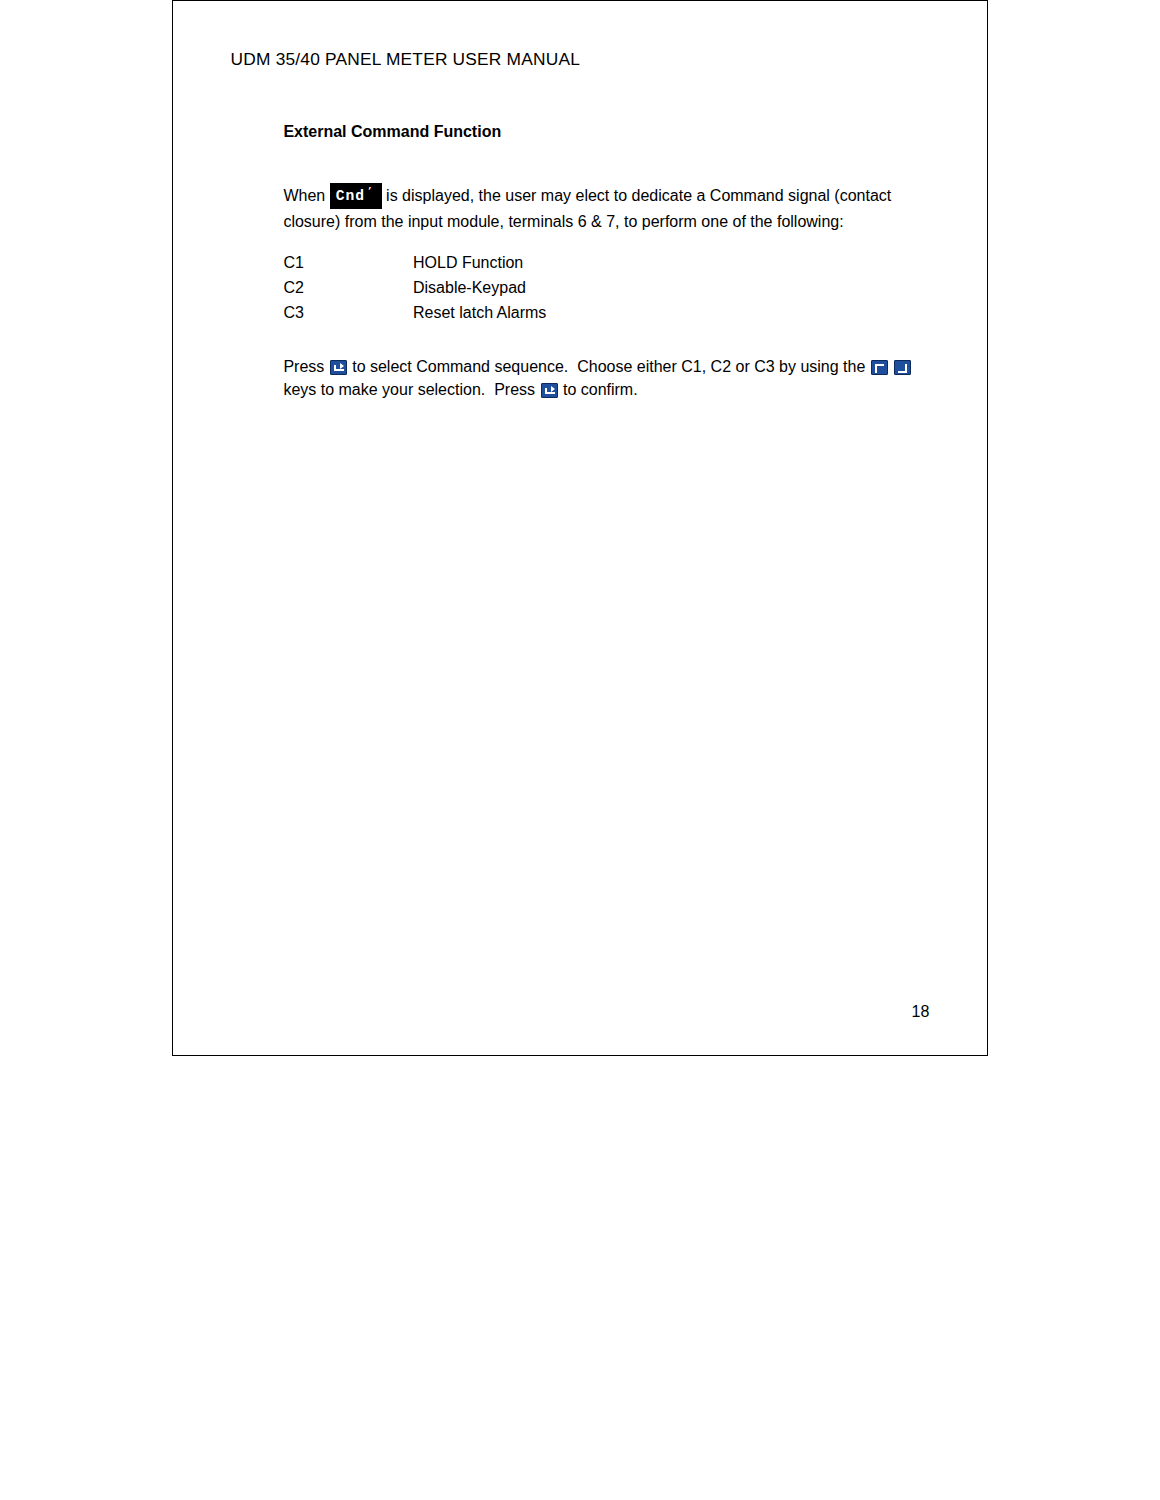UDM 35/40 PANEL METER USER MANUAL
External Command Function
When Cnd’ is displayed, the user may elect to dedicate a Command signal (contact closure) from the input module, terminals 6 & 7, to perform one of the following:
| C1 | HOLD Function |
| C2 | Disable-Keypad |
| C3 | Reset latch Alarms |
Press to select Command sequence. Choose either C1, C2 or C3 by using the keys to make your selection. Press to confirm.
18